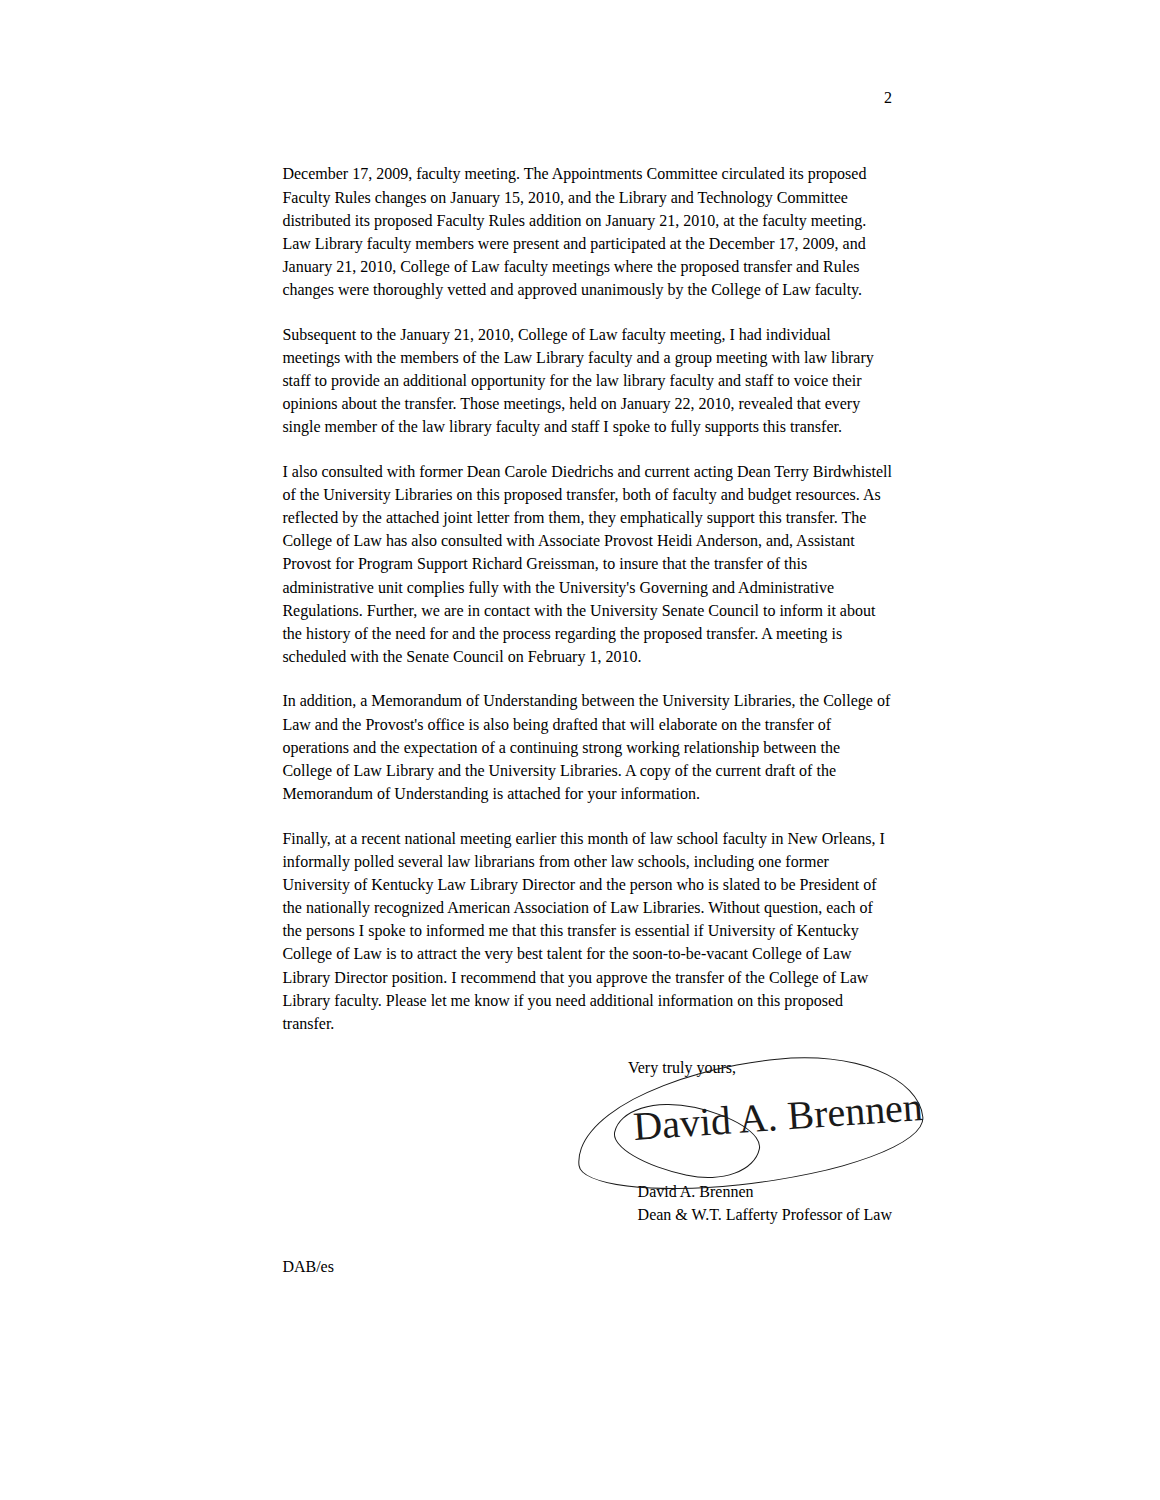2
December 17, 2009, faculty meeting. The Appointments Committee circulated its proposed Faculty Rules changes on January 15, 2010, and the Library and Technology Committee distributed its proposed Faculty Rules addition on January 21, 2010, at the faculty meeting. Law Library faculty members were present and participated at the December 17, 2009, and January 21, 2010, College of Law faculty meetings where the proposed transfer and Rules changes were thoroughly vetted and approved unanimously by the College of Law faculty.
Subsequent to the January 21, 2010, College of Law faculty meeting, I had individual meetings with the members of the Law Library faculty and a group meeting with law library staff to provide an additional opportunity for the law library faculty and staff to voice their opinions about the transfer. Those meetings, held on January 22, 2010, revealed that every single member of the law library faculty and staff I spoke to fully supports this transfer.
I also consulted with former Dean Carole Diedrichs and current acting Dean Terry Birdwhistell of the University Libraries on this proposed transfer, both of faculty and budget resources. As reflected by the attached joint letter from them, they emphatically support this transfer. The College of Law has also consulted with Associate Provost Heidi Anderson, and, Assistant Provost for Program Support Richard Greissman, to insure that the transfer of this administrative unit complies fully with the University's Governing and Administrative Regulations. Further, we are in contact with the University Senate Council to inform it about the history of the need for and the process regarding the proposed transfer. A meeting is scheduled with the Senate Council on February 1, 2010.
In addition, a Memorandum of Understanding between the University Libraries, the College of Law and the Provost's office is also being drafted that will elaborate on the transfer of operations and the expectation of a continuing strong working relationship between the College of Law Library and the University Libraries. A copy of the current draft of the Memorandum of Understanding is attached for your information.
Finally, at a recent national meeting earlier this month of law school faculty in New Orleans, I informally polled several law librarians from other law schools, including one former University of Kentucky Law Library Director and the person who is slated to be President of the nationally recognized American Association of Law Libraries. Without question, each of the persons I spoke to informed me that this transfer is essential if University of Kentucky College of Law is to attract the very best talent for the soon-to-be-vacant College of Law Library Director position. I recommend that you approve the transfer of the College of Law Library faculty. Please let me know if you need additional information on this proposed transfer.
Very truly yours,
David A. Brennen
David A. Brennen
Dean & W.T. Lafferty Professor of Law
DAB/es